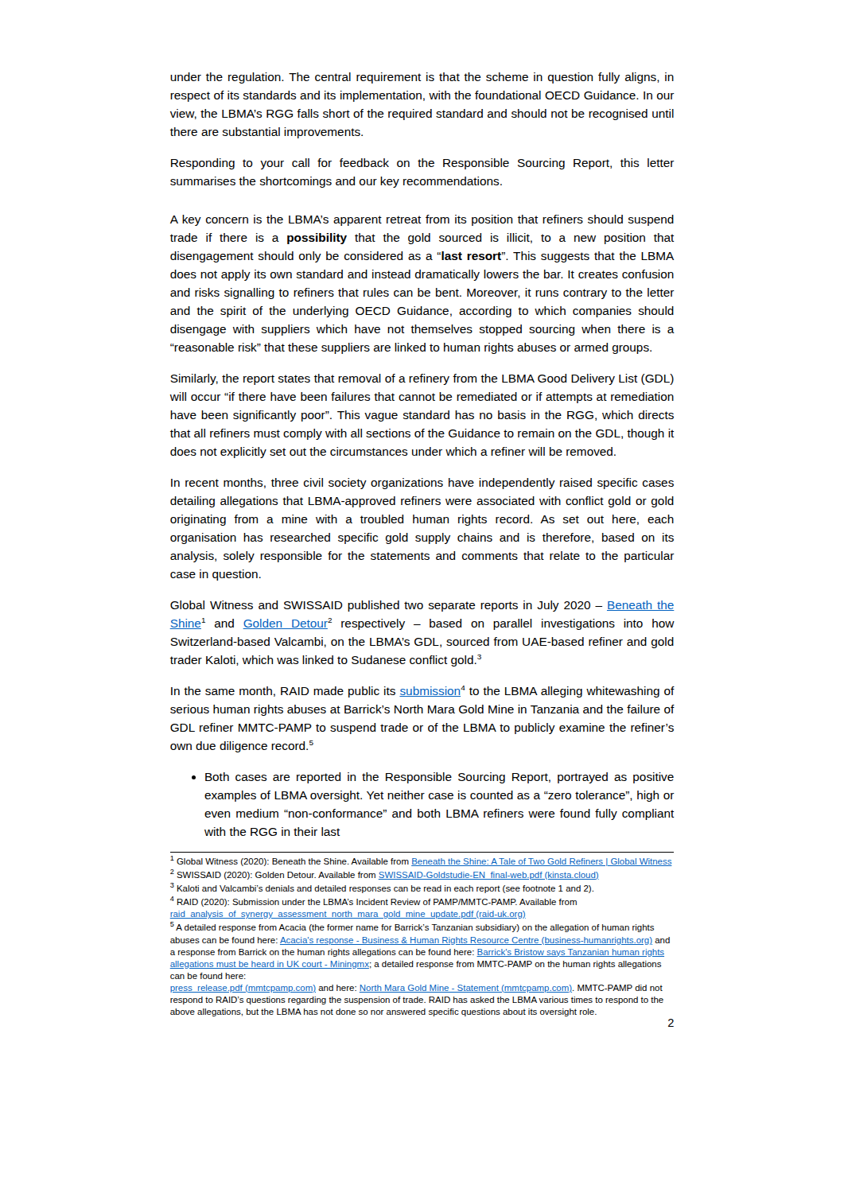under the regulation. The central requirement is that the scheme in question fully aligns, in respect of its standards and its implementation, with the foundational OECD Guidance. In our view, the LBMA’s RGG falls short of the required standard and should not be recognised until there are substantial improvements.
Responding to your call for feedback on the Responsible Sourcing Report, this letter summarises the shortcomings and our key recommendations.
A key concern is the LBMA’s apparent retreat from its position that refiners should suspend trade if there is a possibility that the gold sourced is illicit, to a new position that disengagement should only be considered as a “last resort”. This suggests that the LBMA does not apply its own standard and instead dramatically lowers the bar. It creates confusion and risks signalling to refiners that rules can be bent. Moreover, it runs contrary to the letter and the spirit of the underlying OECD Guidance, according to which companies should disengage with suppliers which have not themselves stopped sourcing when there is a “reasonable risk” that these suppliers are linked to human rights abuses or armed groups.
Similarly, the report states that removal of a refinery from the LBMA Good Delivery List (GDL) will occur “if there have been failures that cannot be remediated or if attempts at remediation have been significantly poor”. This vague standard has no basis in the RGG, which directs that all refiners must comply with all sections of the Guidance to remain on the GDL, though it does not explicitly set out the circumstances under which a refiner will be removed.
In recent months, three civil society organizations have independently raised specific cases detailing allegations that LBMA-approved refiners were associated with conflict gold or gold originating from a mine with a troubled human rights record. As set out here, each organisation has researched specific gold supply chains and is therefore, based on its analysis, solely responsible for the statements and comments that relate to the particular case in question.
Global Witness and SWISSAID published two separate reports in July 2020 – Beneath the Shine1 and Golden Detour2 respectively – based on parallel investigations into how Switzerland-based Valcambi, on the LBMA’s GDL, sourced from UAE-based refiner and gold trader Kaloti, which was linked to Sudanese conflict gold.3
In the same month, RAID made public its submission4 to the LBMA alleging whitewashing of serious human rights abuses at Barrick’s North Mara Gold Mine in Tanzania and the failure of GDL refiner MMTC-PAMP to suspend trade or of the LBMA to publicly examine the refiner’s own due diligence record.5
Both cases are reported in the Responsible Sourcing Report, portrayed as positive examples of LBMA oversight. Yet neither case is counted as a “zero tolerance”, high or even medium “non-conformance” and both LBMA refiners were found fully compliant with the RGG in their last
1 Global Witness (2020): Beneath the Shine. Available from Beneath the Shine: A Tale of Two Gold Refiners | Global Witness
2 SWISSAID (2020): Golden Detour. Available from SWISSAID-Goldstudie-EN_final-web.pdf (kinsta.cloud)
3 Kaloti and Valcambi’s denials and detailed responses can be read in each report (see footnote 1 and 2).
4 RAID (2020): Submission under the LBMA’s Incident Review of PAMP/MMTC-PAMP. Available from
raid_analysis_of_synergy_assessment_north_mara_gold_mine_update.pdf (raid-uk.org)
5 A detailed response from Acacia (the former name for Barrick’s Tanzanian subsidiary) on the allegation of human rights abuses can be found here: Acacia's response - Business & Human Rights Resource Centre (business-humanrights.org) and a response from Barrick on the human rights allegations can be found here: Barrick's Bristow says Tanzanian human rights allegations must be heard in UK court - Miningmx; a detailed response from MMTC-PAMP on the human rights allegations can be found here:
press_release.pdf (mmtcpamp.com) and here: North Mara Gold Mine - Statement (mmtcpamp.com). MMTC-PAMP did not respond to RAID’s questions regarding the suspension of trade. RAID has asked the LBMA various times to respond to the above allegations, but the LBMA has not done so nor answered specific questions about its oversight role.
2